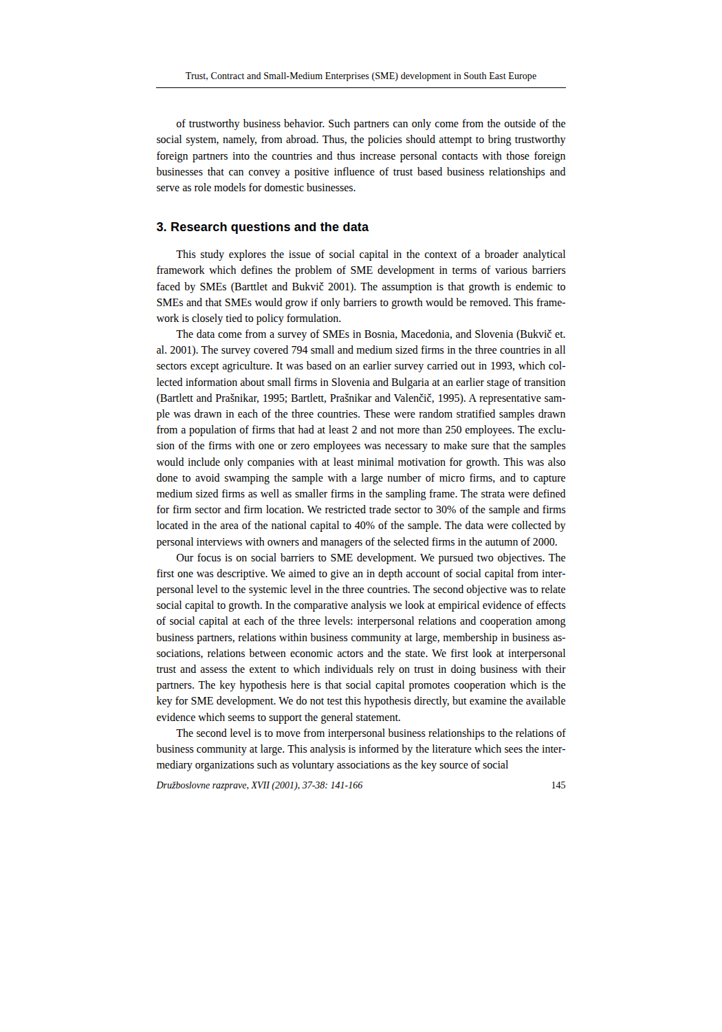Trust, Contract and Small-Medium Enterprises (SME) development in South East Europe
of trustworthy business behavior. Such partners can only come from the outside of the social system, namely, from abroad. Thus, the policies should attempt to bring trustworthy foreign partners into the countries and thus increase personal contacts with those foreign businesses that can convey a positive influence of trust based business relationships and serve as role models for domestic businesses.
3. Research questions and the data
This study explores the issue of social capital in the context of a broader analytical framework which defines the problem of SME development in terms of various barriers faced by SMEs (Barttlet and Bukvič 2001). The assumption is that growth is endemic to SMEs and that SMEs would grow if only barriers to growth would be removed. This framework is closely tied to policy formulation.
The data come from a survey of SMEs in Bosnia, Macedonia, and Slovenia (Bukvič et. al. 2001). The survey covered 794 small and medium sized firms in the three countries in all sectors except agriculture. It was based on an earlier survey carried out in 1993, which collected information about small firms in Slovenia and Bulgaria at an earlier stage of transition (Bartlett and Prašnikar, 1995; Bartlett, Prašnikar and Valenčič, 1995). A representative sample was drawn in each of the three countries. These were random stratified samples drawn from a population of firms that had at least 2 and not more than 250 employees. The exclusion of the firms with one or zero employees was necessary to make sure that the samples would include only companies with at least minimal motivation for growth. This was also done to avoid swamping the sample with a large number of micro firms, and to capture medium sized firms as well as smaller firms in the sampling frame. The strata were defined for firm sector and firm location. We restricted trade sector to 30% of the sample and firms located in the area of the national capital to 40% of the sample. The data were collected by personal interviews with owners and managers of the selected firms in the autumn of 2000.
Our focus is on social barriers to SME development. We pursued two objectives. The first one was descriptive. We aimed to give an in depth account of social capital from interpersonal level to the systemic level in the three countries. The second objective was to relate social capital to growth. In the comparative analysis we look at empirical evidence of effects of social capital at each of the three levels: interpersonal relations and cooperation among business partners, relations within business community at large, membership in business associations, relations between economic actors and the state. We first look at interpersonal trust and assess the extent to which individuals rely on trust in doing business with their partners. The key hypothesis here is that social capital promotes cooperation which is the key for SME development. We do not test this hypothesis directly, but examine the available evidence which seems to support the general statement.
The second level is to move from interpersonal business relationships to the relations of business community at large. This analysis is informed by the literature which sees the intermediary organizations such as voluntary associations as the key source of social
Družboslovne razprave, XVII (2001), 37-38: 141-166 145